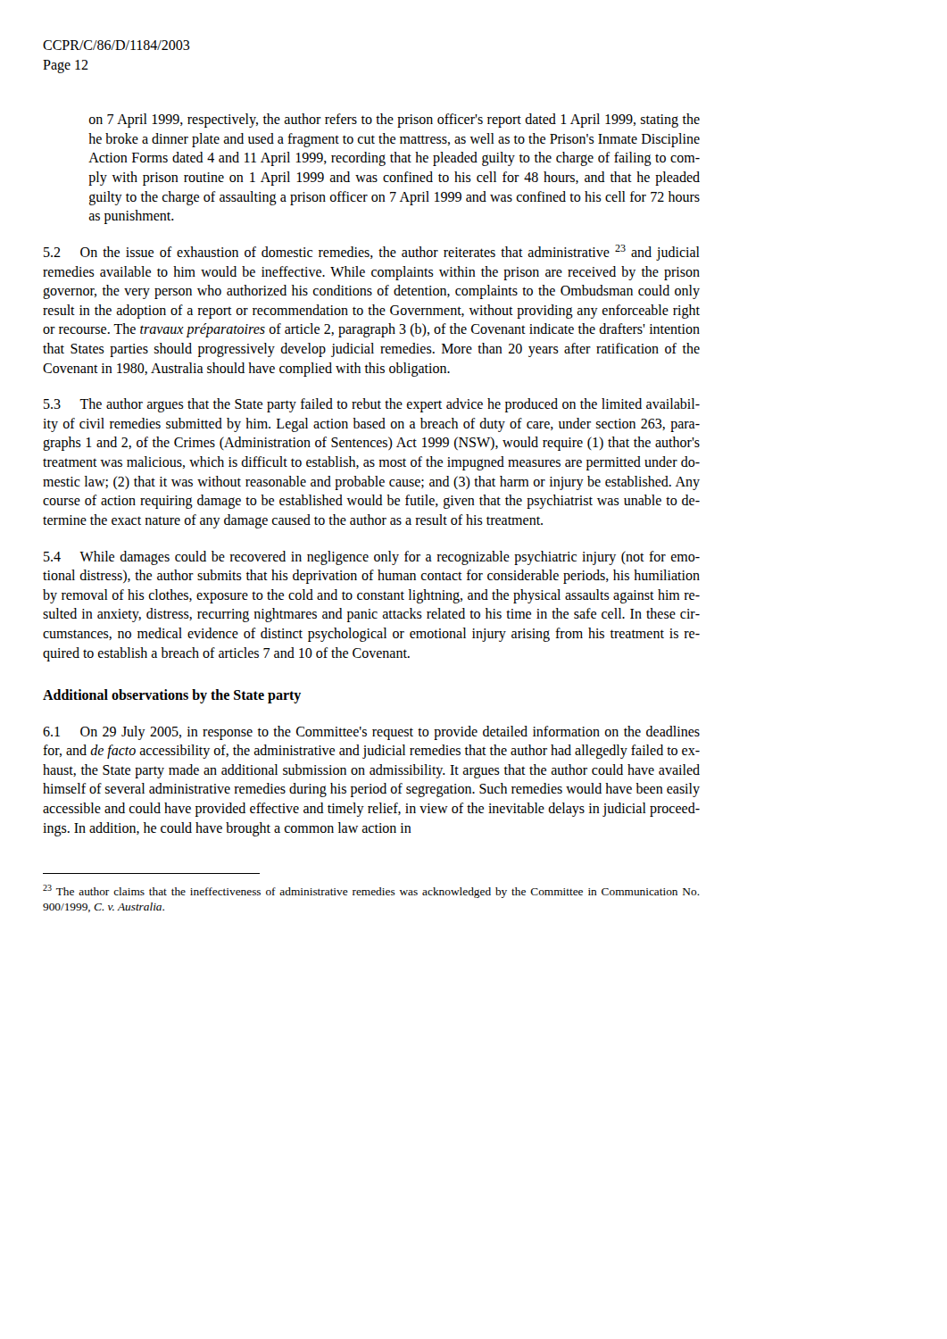CCPR/C/86/D/1184/2003
Page 12
on 7 April 1999, respectively, the author refers to the prison officer's report dated 1 April 1999, stating the he broke a dinner plate and used a fragment to cut the mattress, as well as to the Prison's Inmate Discipline Action Forms dated 4 and 11 April 1999, recording that he pleaded guilty to the charge of failing to comply with prison routine on 1 April 1999 and was confined to his cell for 48 hours, and that he pleaded guilty to the charge of assaulting a prison officer on 7 April 1999 and was confined to his cell for 72 hours as punishment.
5.2 On the issue of exhaustion of domestic remedies, the author reiterates that administrative 23 and judicial remedies available to him would be ineffective. While complaints within the prison are received by the prison governor, the very person who authorized his conditions of detention, complaints to the Ombudsman could only result in the adoption of a report or recommendation to the Government, without providing any enforceable right or recourse. The travaux préparatoires of article 2, paragraph 3 (b), of the Covenant indicate the drafters' intention that States parties should progressively develop judicial remedies. More than 20 years after ratification of the Covenant in 1980, Australia should have complied with this obligation.
5.3 The author argues that the State party failed to rebut the expert advice he produced on the limited availability of civil remedies submitted by him. Legal action based on a breach of duty of care, under section 263, paragraphs 1 and 2, of the Crimes (Administration of Sentences) Act 1999 (NSW), would require (1) that the author's treatment was malicious, which is difficult to establish, as most of the impugned measures are permitted under domestic law; (2) that it was without reasonable and probable cause; and (3) that harm or injury be established. Any course of action requiring damage to be established would be futile, given that the psychiatrist was unable to determine the exact nature of any damage caused to the author as a result of his treatment.
5.4 While damages could be recovered in negligence only for a recognizable psychiatric injury (not for emotional distress), the author submits that his deprivation of human contact for considerable periods, his humiliation by removal of his clothes, exposure to the cold and to constant lightning, and the physical assaults against him resulted in anxiety, distress, recurring nightmares and panic attacks related to his time in the safe cell. In these circumstances, no medical evidence of distinct psychological or emotional injury arising from his treatment is required to establish a breach of articles 7 and 10 of the Covenant.
Additional observations by the State party
6.1 On 29 July 2005, in response to the Committee's request to provide detailed information on the deadlines for, and de facto accessibility of, the administrative and judicial remedies that the author had allegedly failed to exhaust, the State party made an additional submission on admissibility. It argues that the author could have availed himself of several administrative remedies during his period of segregation. Such remedies would have been easily accessible and could have provided effective and timely relief, in view of the inevitable delays in judicial proceedings. In addition, he could have brought a common law action in
23 The author claims that the ineffectiveness of administrative remedies was acknowledged by the Committee in Communication No. 900/1999, C. v. Australia.